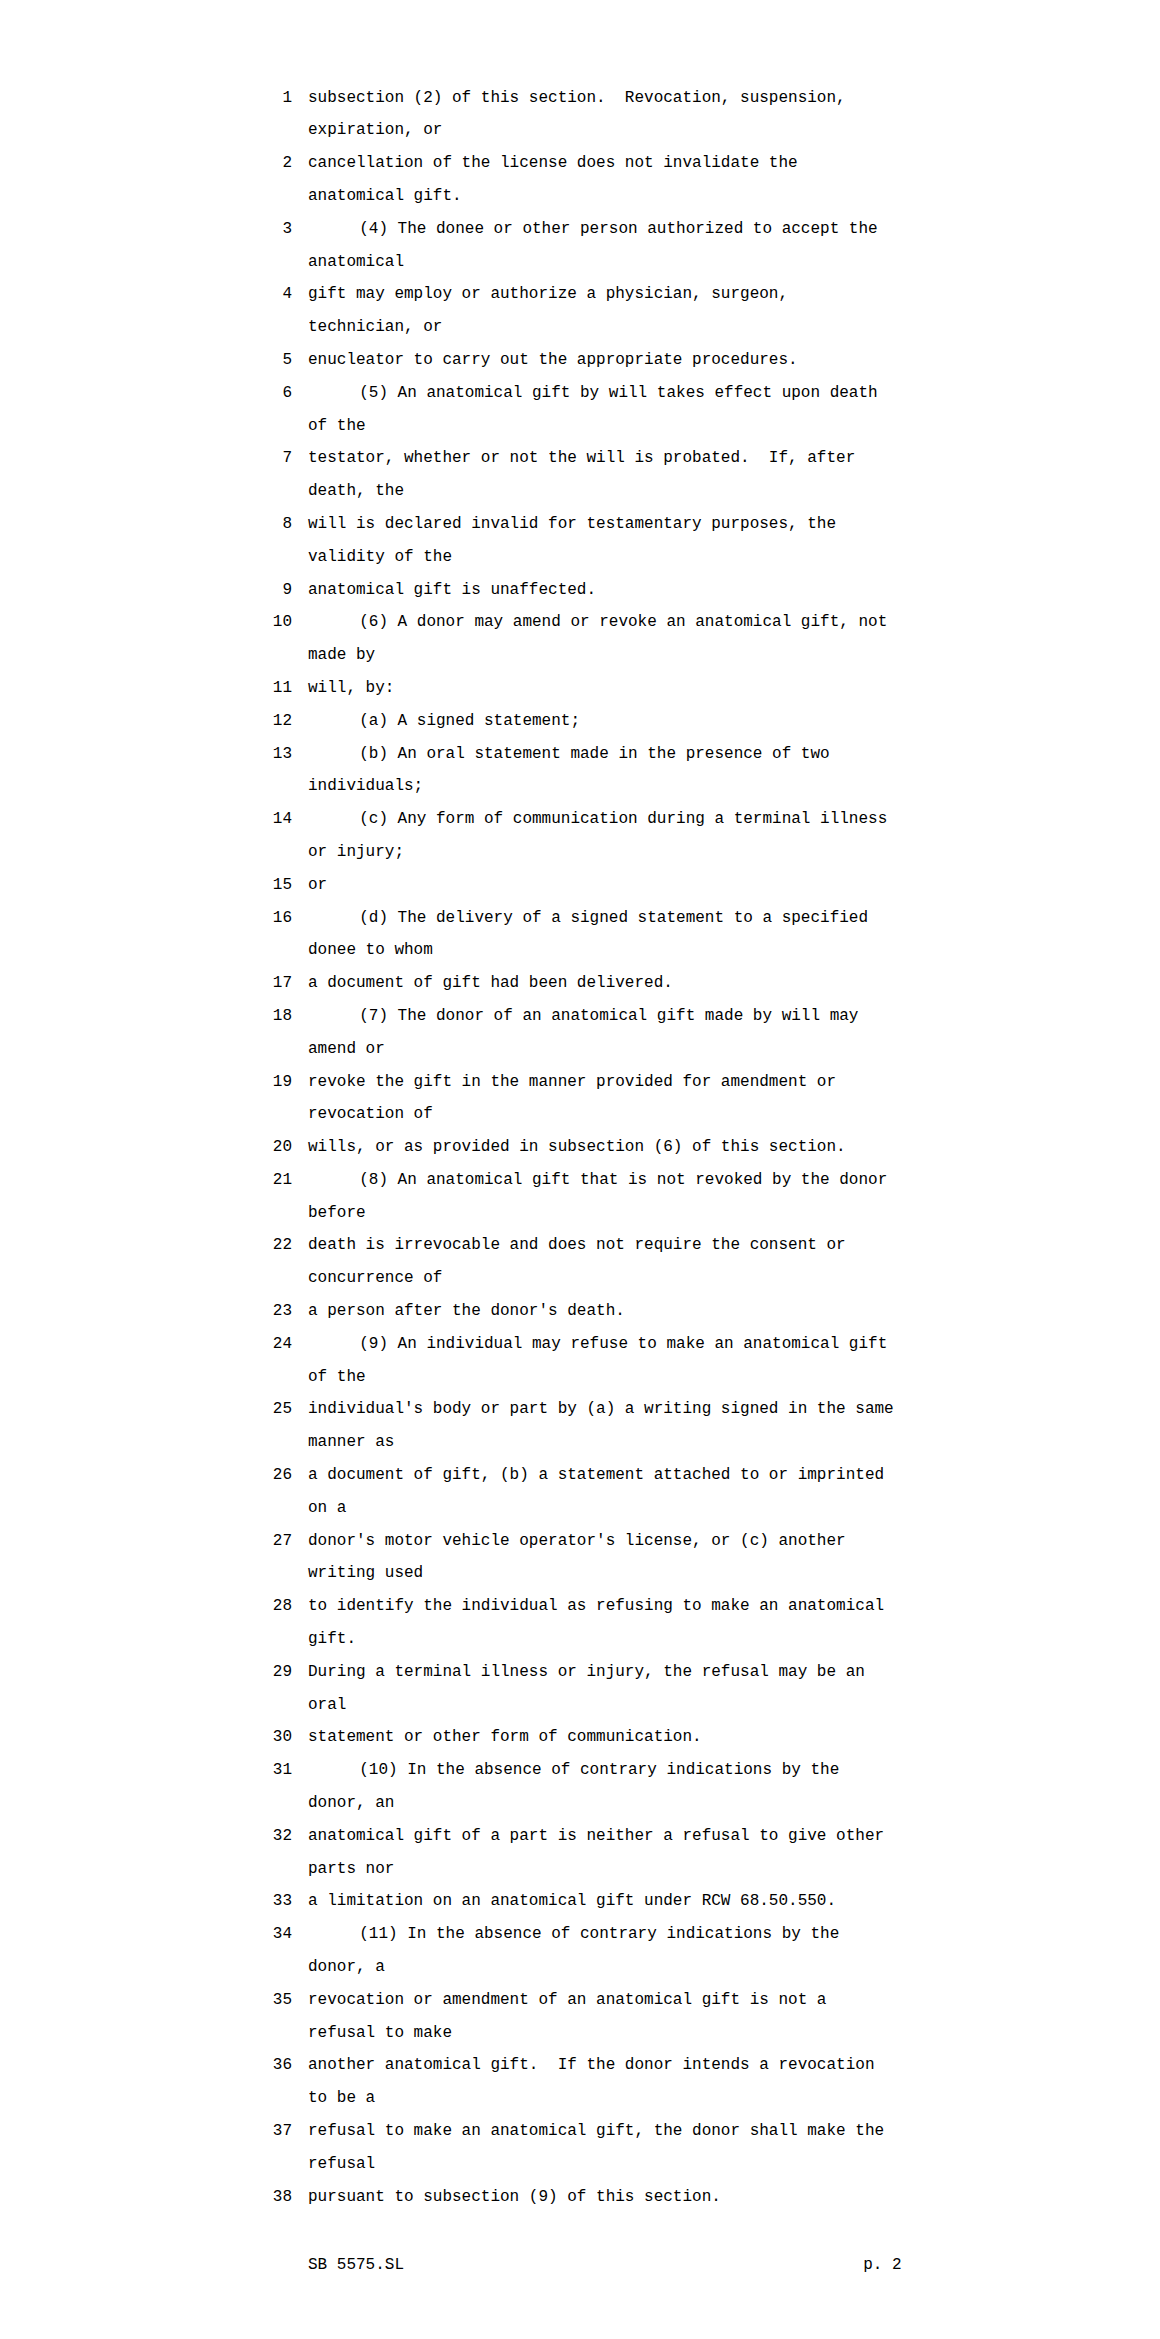subsection (2) of this section. Revocation, suspension, expiration, or
cancellation of the license does not invalidate the anatomical gift.
(4) The donee or other person authorized to accept the anatomical
gift may employ or authorize a physician, surgeon, technician, or
enucleator to carry out the appropriate procedures.
(5) An anatomical gift by will takes effect upon death of the
testator, whether or not the will is probated. If, after death, the
will is declared invalid for testamentary purposes, the validity of the
anatomical gift is unaffected.
(6) A donor may amend or revoke an anatomical gift, not made by
will, by:
(a) A signed statement;
(b) An oral statement made in the presence of two individuals;
(c) Any form of communication during a terminal illness or injury;
or
(d) The delivery of a signed statement to a specified donee to whom
a document of gift had been delivered.
(7) The donor of an anatomical gift made by will may amend or
revoke the gift in the manner provided for amendment or revocation of
wills, or as provided in subsection (6) of this section.
(8) An anatomical gift that is not revoked by the donor before
death is irrevocable and does not require the consent or concurrence of
a person after the donor's death.
(9) An individual may refuse to make an anatomical gift of the
individual's body or part by (a) a writing signed in the same manner as
a document of gift, (b) a statement attached to or imprinted on a
donor's motor vehicle operator's license, or (c) another writing used
to identify the individual as refusing to make an anatomical gift.
During a terminal illness or injury, the refusal may be an oral
statement or other form of communication.
(10) In the absence of contrary indications by the donor, an
anatomical gift of a part is neither a refusal to give other parts nor
a limitation on an anatomical gift under RCW 68.50.550.
(11) In the absence of contrary indications by the donor, a
revocation or amendment of an anatomical gift is not a refusal to make
another anatomical gift. If the donor intends a revocation to be a
refusal to make an anatomical gift, the donor shall make the refusal
pursuant to subsection (9) of this section.
SB 5575.SL p. 2